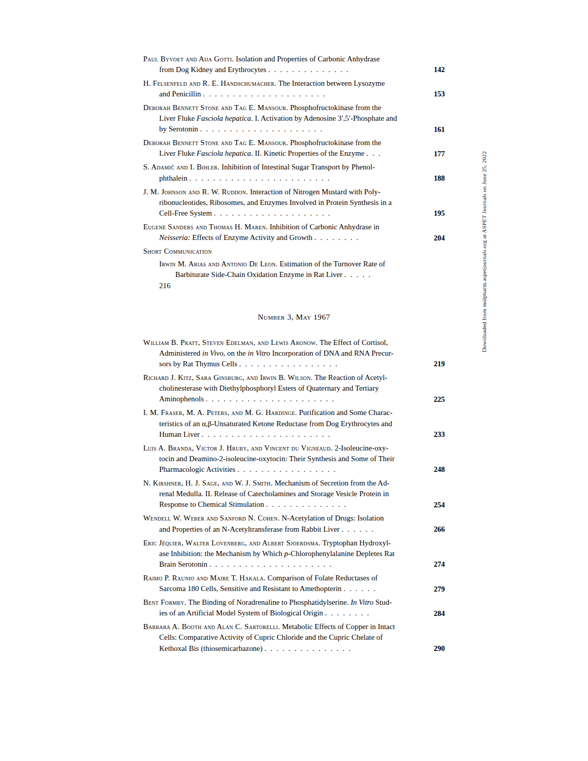Downloaded from molpharm.aspetjournals.org at ASPET Journals on June 25, 2022
Paul Byvoet and Aija Gotti. Isolation and Properties of Carbonic Anhydrase from Dog Kidney and Erythrocytes . . . . . . . . . . . . . . 142
H. Felsenfeld and R. E. Handschumacher. The Interaction between Lysozyme and Penicillin . . . . . . . . . . . . . . . . . . . . . 153
Deborah Bennett Stone and Tag E. Mansour. Phosphofructokinase from the Liver Fluke Fasciola hepatica. I. Activation by Adenosine 3′,5′-Phosphate and by Serotonin . . . . . . . . . . . . . . . . . . . . . 161
Deborah Bennett Stone and Tag E. Mansour. Phosphofructokinase from the Liver Fluke Fasciola hepatica. II. Kinetic Properties of the Enzyme . . . 177
S. Adamič and I. Bihler. Inhibition of Intestinal Sugar Transport by Phenol- phthalein . . . . . . . . . . . . . . . . . . . . . . . . 188
J. M. Johnson and R. W. Ruddon. Interaction of Nitrogen Mustard with Poly- ribonucleotides, Ribosomes, and Enzymes Involved in Protein Synthesis in a Cell-Free System . . . . . . . . . . . . . . . . . . . . 195
Eugene Sanders and Thomas H. Maren. Inhibition of Carbonic Anhydrase in Neisseria: Effects of Enzyme Activity and Growth . . . . . . . . 204
Short Communication
Irwin M. Arias and Antonio De Leon. Estimation of the Turnover Rate of Barbiturate Side-Chain Oxidation Enzyme in Rat Liver . . . . . 216
Number 3, May 1967
William B. Pratt, Steven Edelman, and Lewis Aronow. The Effect of Cortisol, Administered in Vivo, on the in Vitro Incorporation of DNA and RNA Precur- sors by Rat Thymus Cells . . . . . . . . . . . . . . . . . 219
Richard J. Kitz, Sara Ginsburg, and Irwin B. Wilson. The Reaction of Acetyl- cholinesterase with Diethylphosphoryl Esters of Quaternary and Tertiary Aminophenols . . . . . . . . . . . . . . . . . . . . . . 225
I. M. Fraser, M. A. Peters, and M. G. Hardinge. Purification and Some Charac- teristics of an α,β-Unsaturated Ketone Reductase from Dog Erythrocytes and Human Liver . . . . . . . . . . . . . . . . . . . . . . 233
Luis A. Branda, Victor J. Hruby, and Vincent du Vigneaud. 2-Isoleucine-oxy- tocin and Deamino-2-isoleucine-oxytocin: Their Synthesis and Some of Their Pharmacologic Activities . . . . . . . . . . . . . . . . . 248
N. Kirshner, H. J. Sage, and W. J. Smith. Mechanism of Secretion from the Ad- renal Medulla. II. Release of Catecholamines and Storage Vesicle Protein in Response to Chemical Stimulation . . . . . . . . . . . . . . 254
Wendell W. Weber and Sanford N. Cohen. N-Acetylation of Drugs: Isolation and Properties of an N-Acetyltransferase from Rabbit Liver . . . . . . 266
Eric Jéquier, Walter Lovenberg, and Albert Sjoerdsma. Tryptophan Hydroxyl- ase Inhibition: the Mechanism by Which p-Chlorophenylalanine Depletes Rat Brain Serotonin . . . . . . . . . . . . . . . . . . . . . 274
Raimo P. Raunio and Maire T. Hakala. Comparison of Folate Reductases of Sarcoma 180 Cells, Sensitive and Resistant to Amethopterin . . . . . . 279
Bent Formby. The Binding of Noradrenaline to Phosphatidylserine. In Vitro Stud- ies of an Artificial Model System of Biological Origin . . . . . . . . 284
Barbara A. Booth and Alan C. Sartorelli. Metabolic Effects of Copper in Intact Cells: Comparative Activity of Cupric Chloride and the Cupric Chelate of Kethoxal Bis (thiosemicarbazone) . . . . . . . . . . . . . . . 290